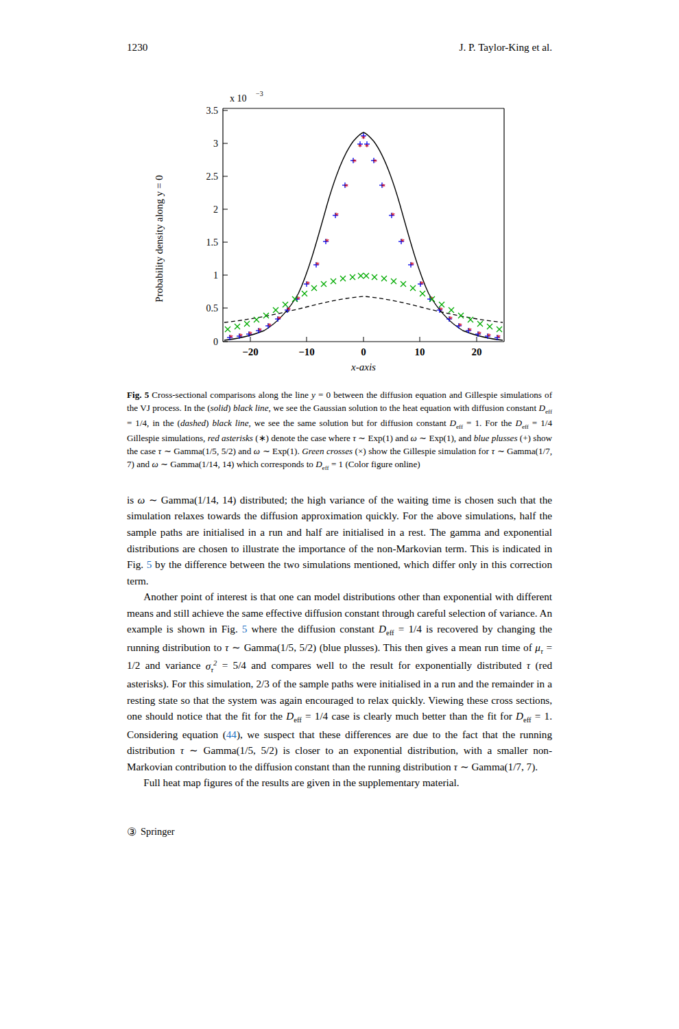1230 J. P. Taylor-King et al.
Probability density along y = 0 x 10 −3 0 0.5 1 1.5 2 2.5 3 3.5 −20 −10 0 10 20 x-axis * * * * * * * * * * * * * * * * * * * * * * * * * * * * * * *
Fig. 5 Cross-sectional comparisons along the line y = 0 between the diffusion equation and Gillespie simulations of the VJ process. In the (solid) black line, we see the Gaussian solution to the heat equation with diffusion constant Deff = 1/4, in the (dashed) black line, we see the same solution but for diffusion constant Deff = 1. For the Deff = 1/4 Gillespie simulations, red asterisks (∗) denote the case where τ ∼ Exp(1) and ω ∼ Exp(1), and blue plusses (+) show the case τ ∼ Gamma(1/5, 5/2) and ω ∼ Exp(1). Green crosses (×) show the Gillespie simulation for τ ∼ Gamma(1/7, 7) and ω ∼ Gamma(1/14, 14) which corresponds to Deff = 1 (Color figure online)
is ω ∼ Gamma(1/14, 14) distributed; the high variance of the waiting time is chosen such that the simulation relaxes towards the diffusion approximation quickly. For the above simulations, half the sample paths are initialised in a run and half are initialised in a rest. The gamma and exponential distributions are chosen to illustrate the importance of the non-Markovian term. This is indicated in Fig. 5 by the difference between the two simulations mentioned, which differ only in this correction term.
Another point of interest is that one can model distributions other than exponential with different means and still achieve the same effective diffusion constant through careful selection of variance. An example is shown in Fig. 5 where the diffusion constant Deff = 1/4 is recovered by changing the running distribution to τ ∼ Gamma(1/5, 5/2) (blue plusses). This then gives a mean run time of μτ = 1/2 and variance στ2 = 5/4 and compares well to the result for exponentially distributed τ (red asterisks). For this simulation, 2/3 of the sample paths were initialised in a run and the remainder in a resting state so that the system was again encouraged to relax quickly. Viewing these cross sections, one should notice that the fit for the Deff = 1/4 case is clearly much better than the fit for Deff = 1. Considering equation (44), we suspect that these differences are due to the fact that the running distribution τ ∼ Gamma(1/5, 5/2) is closer to an exponential distribution, with a smaller non-Markovian contribution to the diffusion constant than the running distribution τ ∼ Gamma(1/7, 7).
Full heat map figures of the results are given in the supplementary material.
③ Springer